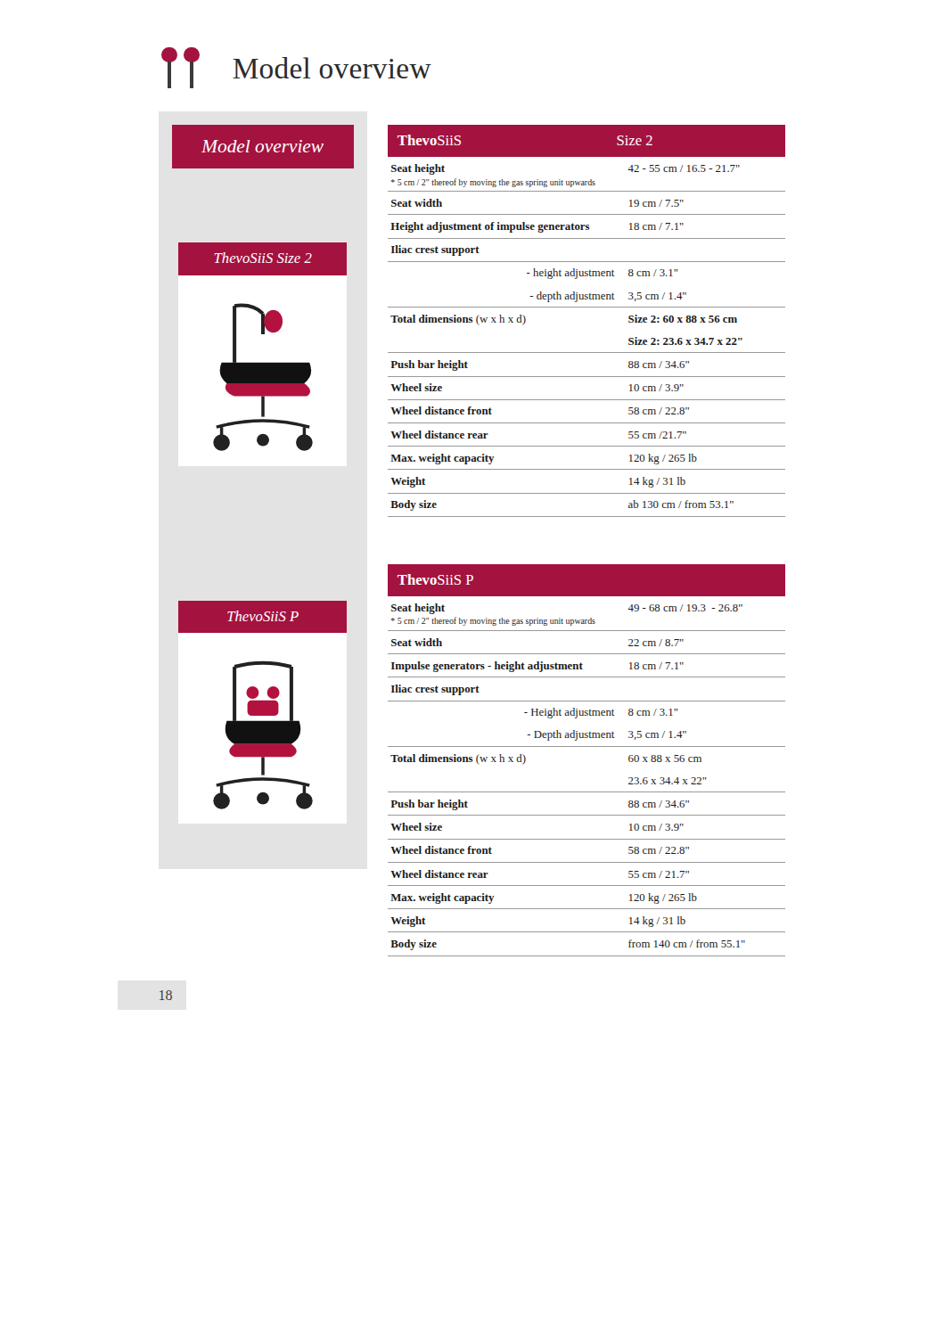Model overview
Model overview
Thevo SiiS Size 2
Thevo SiiS P
Thevo SiiS Size 2
| Seat height * 5 cm / 2" thereof by moving the gas spring unit upwards | 42 - 55 cm / 16.5 - 21.7" |
| Seat width | 19 cm / 7.5" |
| Height adjustment of impulse generators | 18 cm / 7.1" |
| Iliac crest support | |
| - height adjustment | 8 cm / 3.1" |
| - depth adjustment | 3,5 cm / 1.4" |
| Total dimensions (w x h x d) | Size 2: 60 x 88 x 56 cm |
| | Size 2: 23.6 x 34.7 x 22" |
| Push bar height | 88 cm / 34.6" |
| Wheel size | 10 cm / 3.9" |
| Wheel distance front | 58 cm / 22.8" |
| Wheel distance rear | 55 cm /21.7" |
| Max. weight capacity | 120 kg / 265 lb |
| Weight | 14 kg / 31 lb |
| Body size | ab 130 cm / from 53.1" |
Thevo SiiS P
| Seat height * 5 cm / 2" thereof by moving the gas spring unit upwards | 49 - 68 cm / 19.3 - 26.8" |
| Seat width | 22 cm / 8.7" |
| Impulse generators - height adjustment | 18 cm / 7.1" |
| Iliac crest support | |
| - Height adjustment | 8 cm / 3.1" |
| - Depth adjustment | 3,5 cm / 1.4" |
| Total dimensions (w x h x d) | 60 x 88 x 56 cm |
| | 23.6 x 34.4 x 22" |
| Push bar height | 88 cm / 34.6" |
| Wheel size | 10 cm / 3.9" |
| Wheel distance front | 58 cm / 22.8" |
| Wheel distance rear | 55 cm / 21.7" |
| Max. weight capacity | 120 kg / 265 lb |
| Weight | 14 kg / 31 lb |
| Body size | from 140 cm / from 55.1" |
18